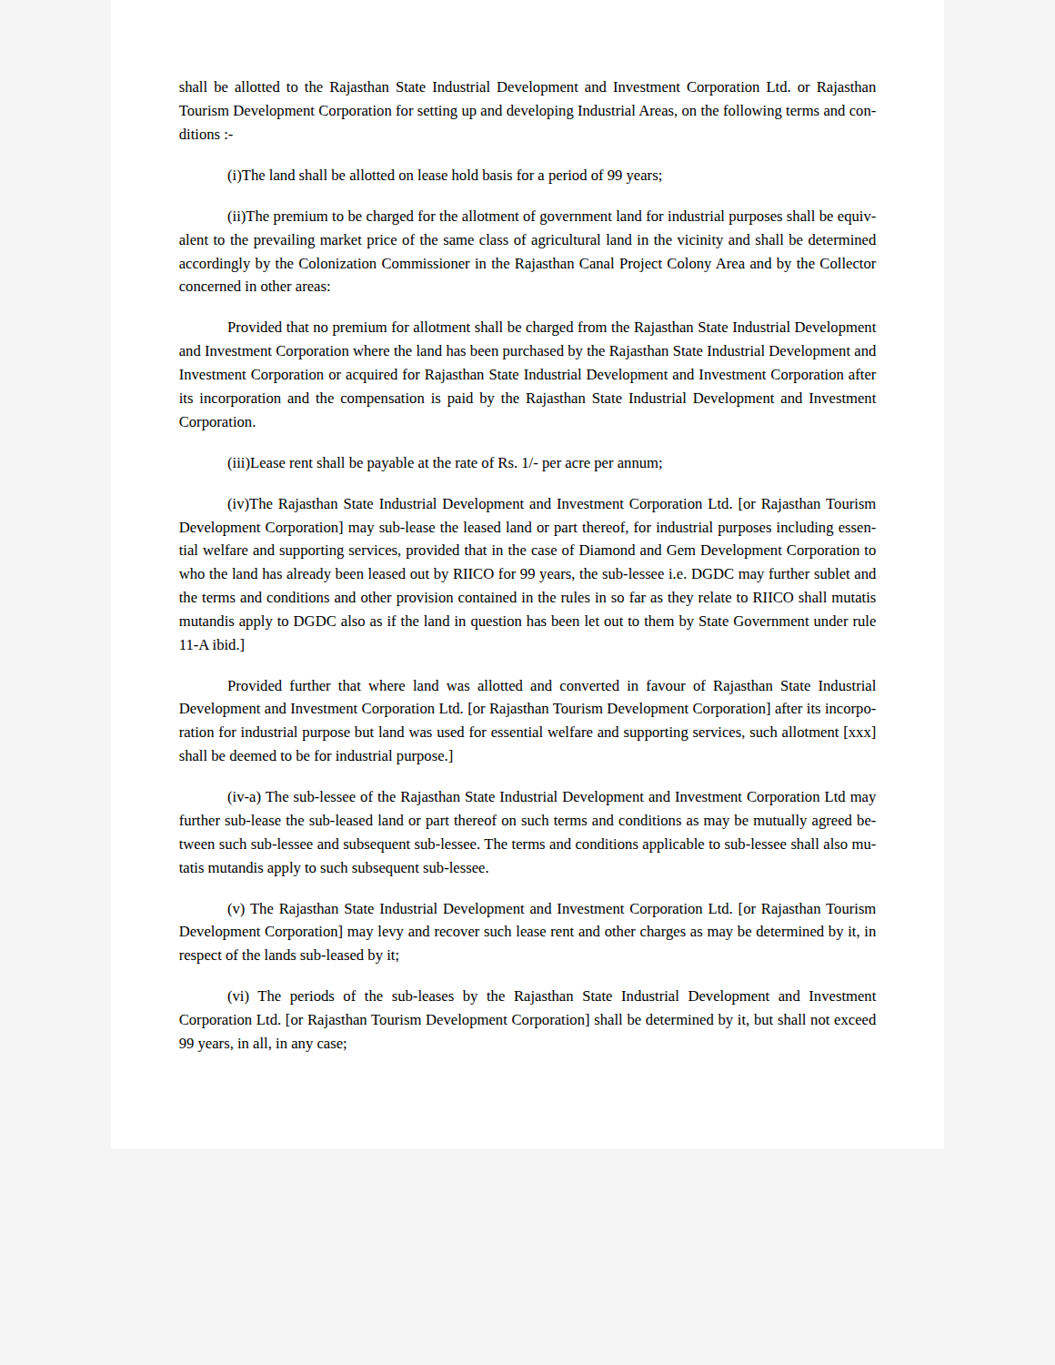shall be allotted to the Rajasthan State Industrial Development and Investment Corporation Ltd. or Rajasthan Tourism Development Corporation for setting up and developing Industrial Areas, on the following terms and conditions :-
(i)The land shall be allotted on lease hold basis for a period of 99 years;
(ii)The premium to be charged for the allotment of government land for industrial purposes shall be equivalent to the prevailing market price of the same class of agricultural land in the vicinity and shall be determined accordingly by the Colonization Commissioner in the Rajasthan Canal Project Colony Area and by the Collector concerned in other areas:
Provided that no premium for allotment shall be charged from the Rajasthan State Industrial Development and Investment Corporation where the land has been purchased by the Rajasthan State Industrial Development and Investment Corporation or acquired for Rajasthan State Industrial Development and Investment Corporation after its incorporation and the compensation is paid by the Rajasthan State Industrial Development and Investment Corporation.
(iii)Lease rent shall be payable at the rate of Rs. 1/- per acre per annum;
(iv)The Rajasthan State Industrial Development and Investment Corporation Ltd. [or Rajasthan Tourism Development Corporation] may sub-lease the leased land or part thereof, for industrial purposes including essential welfare and supporting services, provided that in the case of Diamond and Gem Development Corporation to who the land has already been leased out by RIICO for 99 years, the sub-lessee i.e. DGDC may further sublet and the terms and conditions and other provision contained in the rules in so far as they relate to RIICO shall mutatis mutandis apply to DGDC also as if the land in question has been let out to them by State Government under rule 11-A ibid.]
Provided further that where land was allotted and converted in favour of Rajasthan State Industrial Development and Investment Corporation Ltd. [or Rajasthan Tourism Development Corporation] after its incorporation for industrial purpose but land was used for essential welfare and supporting services, such allotment [xxx] shall be deemed to be for industrial purpose.]
(iv-a) The sub-lessee of the Rajasthan State Industrial Development and Investment Corporation Ltd may further sub-lease the sub-leased land or part thereof on such terms and conditions as may be mutually agreed between such sub-lessee and subsequent sub-lessee. The terms and conditions applicable to sub-lessee shall also mutatis mutandis apply to such subsequent sub-lessee.
(v) The Rajasthan State Industrial Development and Investment Corporation Ltd. [or Rajasthan Tourism Development Corporation] may levy and recover such lease rent and other charges as may be determined by it, in respect of the lands sub-leased by it;
(vi) The periods of the sub-leases by the Rajasthan State Industrial Development and Investment Corporation Ltd. [or Rajasthan Tourism Development Corporation] shall be determined by it, but shall not exceed 99 years, in all, in any case;